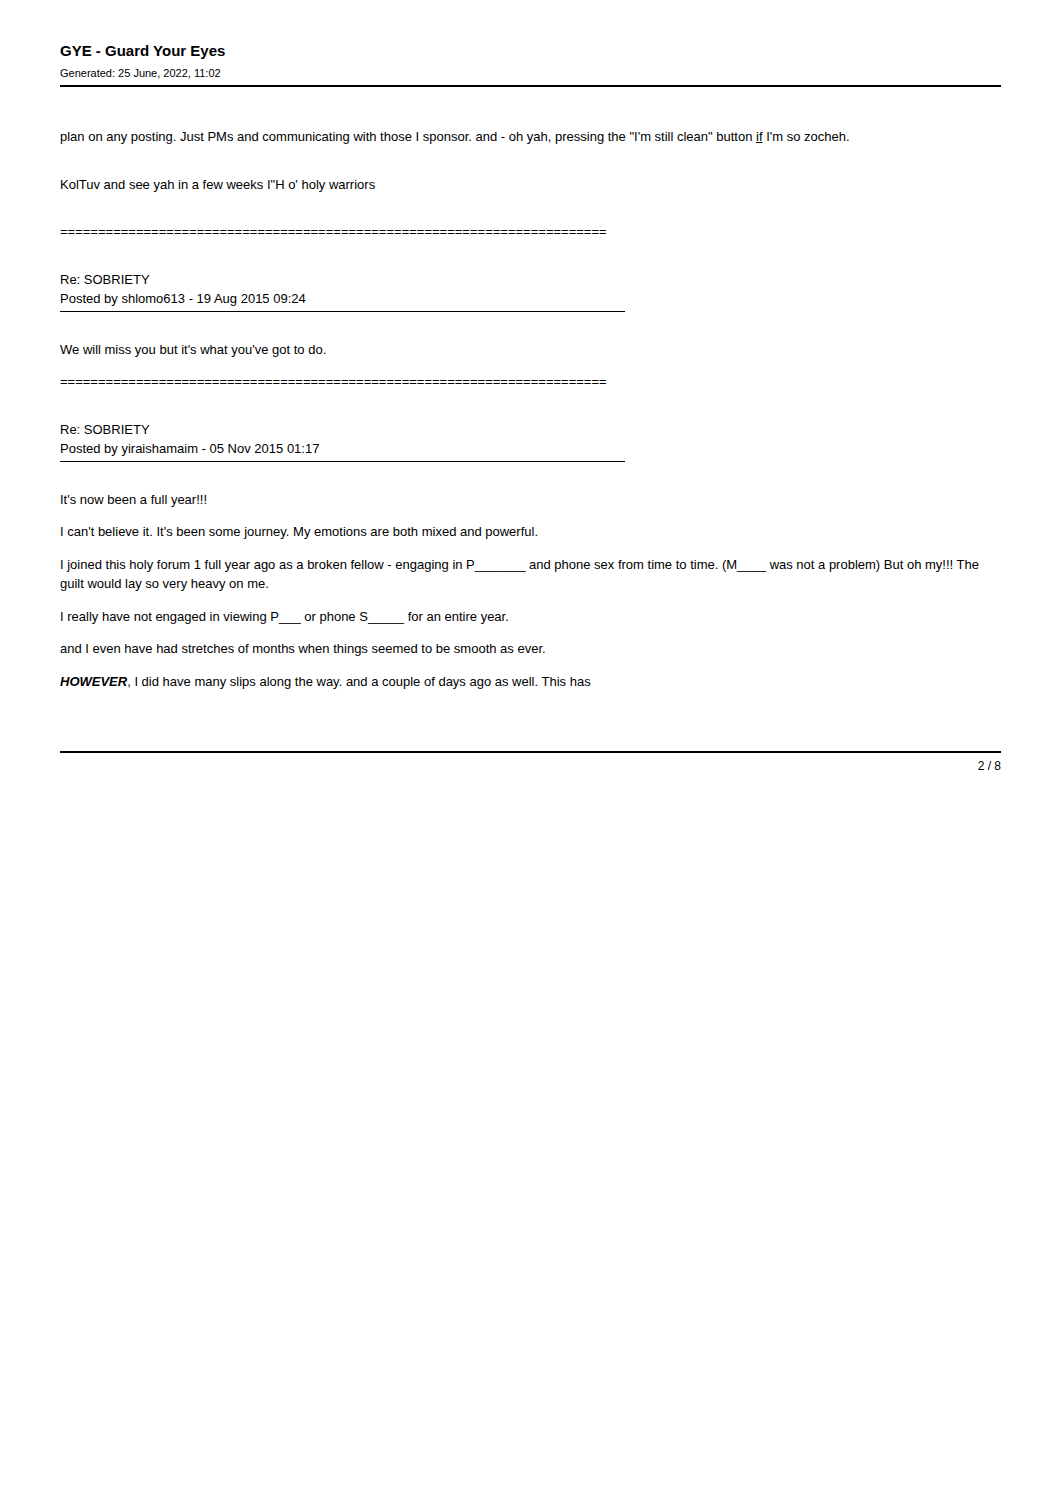GYE - Guard Your Eyes
Generated: 25 June, 2022, 11:02
plan on any posting. Just PMs and communicating with those I sponsor. and - oh yah, pressing the "I'm still clean" button if I'm so zocheh.
KolTuv and see yah in a few weeks I"H o' holy warriors
========================================================================
Re: SOBRIETY
Posted by shlomo613 - 19 Aug 2015 09:24
We will miss you but it's what you've got to do.
========================================================================
Re: SOBRIETY
Posted by yiraishamaim - 05 Nov 2015 01:17
It's now been a full year!!!
I can't believe it. It's been some journey. My emotions are both mixed and powerful.
I joined this holy forum 1 full year ago as a broken fellow - engaging in P_______ and phone sex from time to time. (M____ was not a problem) But oh my!!! The guilt would lay so very heavy on me.
I really have not engaged in viewing P___ or phone S_____ for an entire year.
and I even have had stretches of months when things seemed to be smooth as ever.
HOWEVER, I did have many slips along the way. and a couple of days ago as well. This has
2 / 8